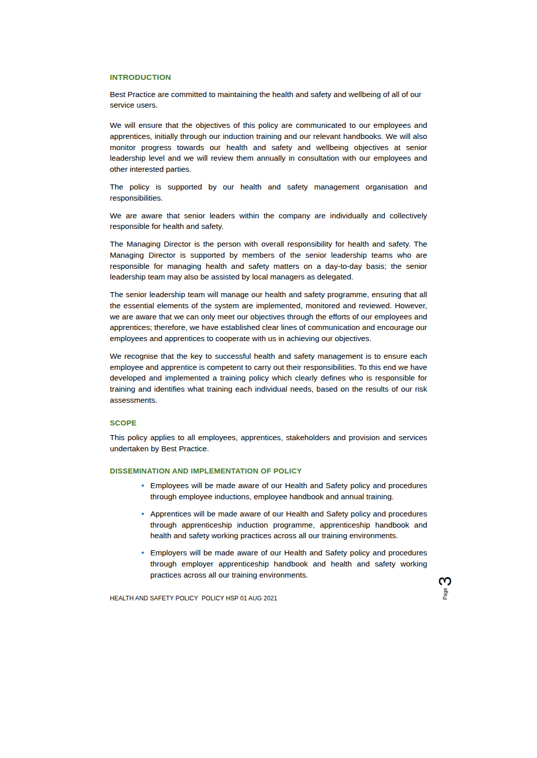Introduction
Best Practice are committed to maintaining the health and safety and wellbeing of all of our service users.
We will ensure that the objectives of this policy are communicated to our employees and apprentices, initially through our induction training and our relevant handbooks. We will also monitor progress towards our health and safety and wellbeing objectives at senior leadership level and we will review them annually in consultation with our employees and other interested parties.
The policy is supported by our health and safety management organisation and responsibilities.
We are aware that senior leaders within the company are individually and collectively responsible for health and safety.
The Managing Director is the person with overall responsibility for health and safety. The Managing Director is supported by members of the senior leadership teams who are responsible for managing health and safety matters on a day-to-day basis; the senior leadership team may also be assisted by local managers as delegated.
The senior leadership team will manage our health and safety programme, ensuring that all the essential elements of the system are implemented, monitored and reviewed. However, we are aware that we can only meet our objectives through the efforts of our employees and apprentices; therefore, we have established clear lines of communication and encourage our employees and apprentices to cooperate with us in achieving our objectives.
We recognise that the key to successful health and safety management is to ensure each employee and apprentice is competent to carry out their responsibilities. To this end we have developed and implemented a training policy which clearly defines who is responsible for training and identifies what training each individual needs, based on the results of our risk assessments.
Scope
This policy applies to all employees, apprentices, stakeholders and provision and services undertaken by Best Practice.
Dissemination and implementation of policy
Employees will be made aware of our Health and Safety policy and procedures through employee inductions, employee handbook and annual training.
Apprentices will be made aware of our Health and Safety policy and procedures through apprenticeship induction programme, apprenticeship handbook and health and safety working practices across all our training environments.
Employers will be made aware of our Health and Safety policy and procedures through employer apprenticeship handbook and health and safety working practices across all our training environments.
HEALTH AND SAFETY POLICY POLICY HSP 01 AUG 2021
Page 3